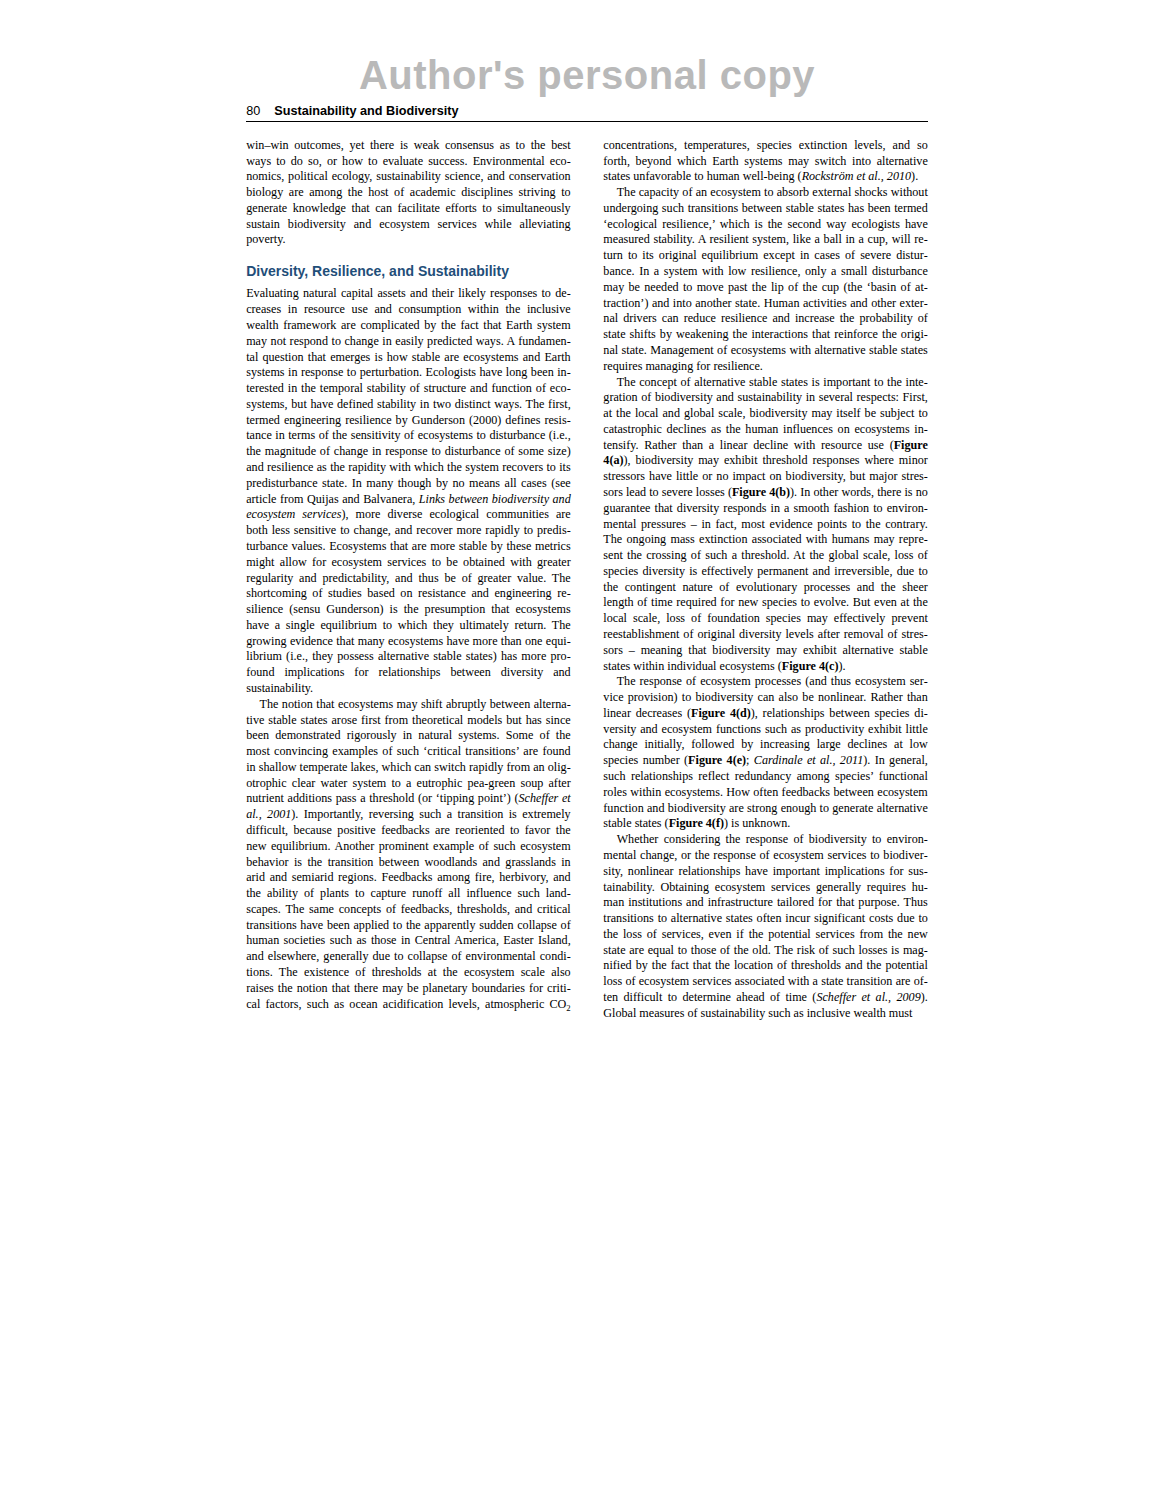Author's personal copy
80 Sustainability and Biodiversity
win–win outcomes, yet there is weak consensus as to the best ways to do so, or how to evaluate success. Environmental economics, political ecology, sustainability science, and conservation biology are among the host of academic disciplines striving to generate knowledge that can facilitate efforts to simultaneously sustain biodiversity and ecosystem services while alleviating poverty.
Diversity, Resilience, and Sustainability
Evaluating natural capital assets and their likely responses to decreases in resource use and consumption within the inclusive wealth framework are complicated by the fact that Earth system may not respond to change in easily predicted ways. A fundamental question that emerges is how stable are ecosystems and Earth systems in response to perturbation. Ecologists have long been interested in the temporal stability of structure and function of ecosystems, but have defined stability in two distinct ways. The first, termed engineering resilience by Gunderson (2000) defines resistance in terms of the sensitivity of ecosystems to disturbance (i.e., the magnitude of change in response to disturbance of some size) and resilience as the rapidity with which the system recovers to its predisturbance state. In many though by no means all cases (see article from Quijas and Balvanera, Links between biodiversity and ecosystem services), more diverse ecological communities are both less sensitive to change, and recover more rapidly to predisturbance values. Ecosystems that are more stable by these metrics might allow for ecosystem services to be obtained with greater regularity and predictability, and thus be of greater value. The shortcoming of studies based on resistance and engineering resilience (sensu Gunderson) is the presumption that ecosystems have a single equilibrium to which they ultimately return. The growing evidence that many ecosystems have more than one equilibrium (i.e., they possess alternative stable states) has more profound implications for relationships between diversity and sustainability.
The notion that ecosystems may shift abruptly between alternative stable states arose first from theoretical models but has since been demonstrated rigorously in natural systems. Some of the most convincing examples of such ‘critical transitions’ are found in shallow temperate lakes, which can switch rapidly from an oligotrophic clear water system to a eutrophic pea-green soup after nutrient additions pass a threshold (or ‘tipping point’) (Scheffer et al., 2001). Importantly, reversing such a transition is extremely difficult, because positive feedbacks are reoriented to favor the new equilibrium. Another prominent example of such ecosystem behavior is the transition between woodlands and grasslands in arid and semiarid regions. Feedbacks among fire, herbivory, and the ability of plants to capture runoff all influence such landscapes. The same concepts of feedbacks, thresholds, and critical transitions have been applied to the apparently sudden collapse of human societies such as those in Central America, Easter Island, and elsewhere, generally due to collapse of environmental conditions. The existence of thresholds at the ecosystem scale also raises the notion that there may be planetary boundaries for critical factors, such as ocean acidification levels, atmospheric CO2 concentrations, temperatures, species extinction levels, and so forth, beyond which Earth systems may switch into alternative states unfavorable to human well-being (Rockström et al., 2010).
The capacity of an ecosystem to absorb external shocks without undergoing such transitions between stable states has been termed ‘ecological resilience,’ which is the second way ecologists have measured stability. A resilient system, like a ball in a cup, will return to its original equilibrium except in cases of severe disturbance. In a system with low resilience, only a small disturbance may be needed to move past the lip of the cup (the ‘basin of attraction’) and into another state. Human activities and other external drivers can reduce resilience and increase the probability of state shifts by weakening the interactions that reinforce the original state. Management of ecosystems with alternative stable states requires managing for resilience.
The concept of alternative stable states is important to the integration of biodiversity and sustainability in several respects: First, at the local and global scale, biodiversity may itself be subject to catastrophic declines as the human influences on ecosystems intensify. Rather than a linear decline with resource use (Figure 4(a)), biodiversity may exhibit threshold responses where minor stressors have little or no impact on biodiversity, but major stressors lead to severe losses (Figure 4(b)). In other words, there is no guarantee that diversity responds in a smooth fashion to environmental pressures – in fact, most evidence points to the contrary. The ongoing mass extinction associated with humans may represent the crossing of such a threshold. At the global scale, loss of species diversity is effectively permanent and irreversible, due to the contingent nature of evolutionary processes and the sheer length of time required for new species to evolve. But even at the local scale, loss of foundation species may effectively prevent reestablishment of original diversity levels after removal of stressors – meaning that biodiversity may exhibit alternative stable states within individual ecosystems (Figure 4(c)).
The response of ecosystem processes (and thus ecosystem service provision) to biodiversity can also be nonlinear. Rather than linear decreases (Figure 4(d)), relationships between species diversity and ecosystem functions such as productivity exhibit little change initially, followed by increasing large declines at low species number (Figure 4(e); Cardinale et al., 2011). In general, such relationships reflect redundancy among species’ functional roles within ecosystems. How often feedbacks between ecosystem function and biodiversity are strong enough to generate alternative stable states (Figure 4(f)) is unknown.
Whether considering the response of biodiversity to environmental change, or the response of ecosystem services to biodiversity, nonlinear relationships have important implications for sustainability. Obtaining ecosystem services generally requires human institutions and infrastructure tailored for that purpose. Thus transitions to alternative states often incur significant costs due to the loss of services, even if the potential services from the new state are equal to those of the old. The risk of such losses is magnified by the fact that the location of thresholds and the potential loss of ecosystem services associated with a state transition are often difficult to determine ahead of time (Scheffer et al., 2009). Global measures of sustainability such as inclusive wealth must